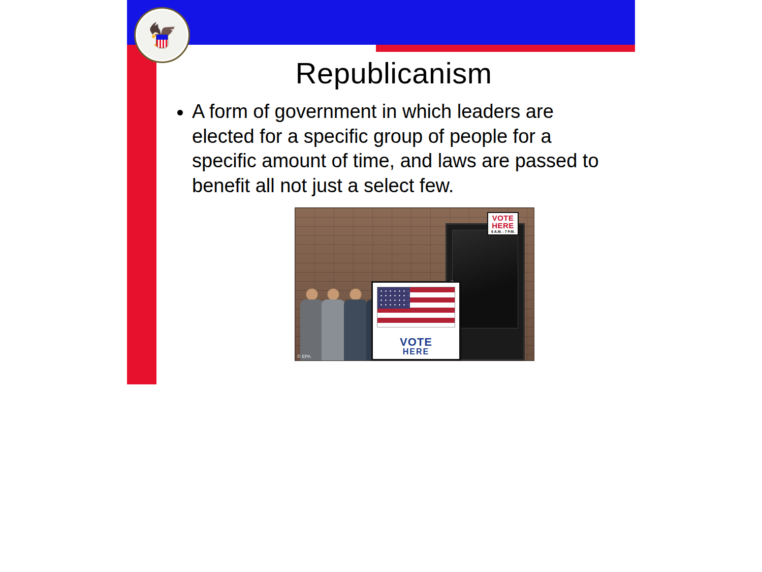🦅
Republicanism
A form of government in which leaders are elected for a specific group of people for a specific amount of time, and laws are passed to benefit all not just a select few.
VOTE
HERE 6 A.M. - 7 P.M.
VOTEHERE
© EPA